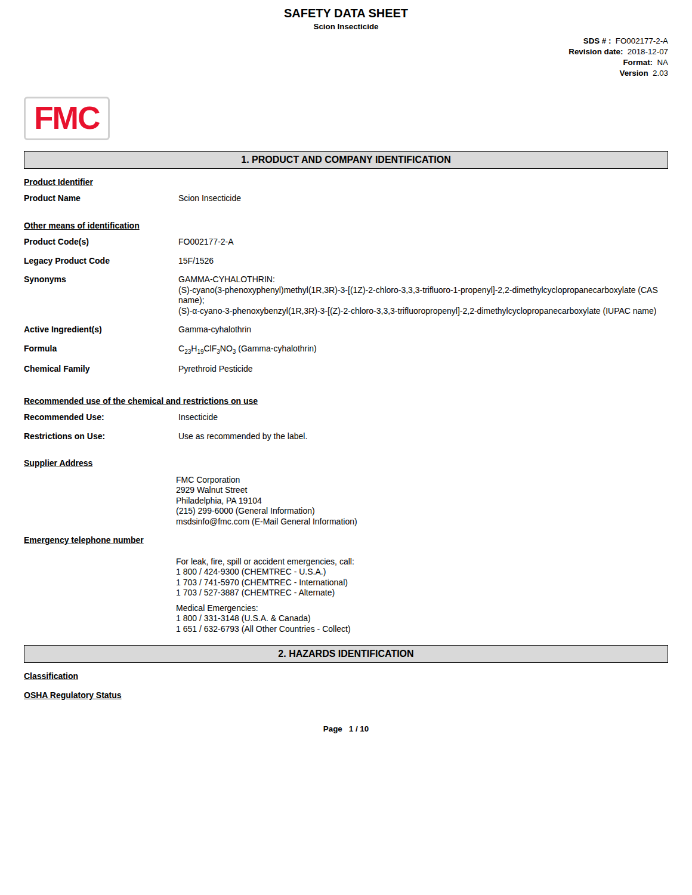SAFETY DATA SHEET
Scion Insecticide
SDS # : FO002177-2-A
Revision date: 2018-12-07
Format: NA
Version 2.03
FMC
1. PRODUCT AND COMPANY IDENTIFICATION
Product Identifier
| Product Name | Scion Insecticide |
Other means of identification
| Product Code(s) | FO002177-2-A |
| Legacy Product Code | 15F/1526 |
| Synonyms | GAMMA-CYHALOTHRIN: (S)-cyano(3-phenoxyphenyl)methyl(1R,3R)-3-[(1Z)-2-chloro-3,3,3-trifluoro-1-propenyl]-2,2-dimethylcyclopropanecarboxylate (CAS name); (S)-α-cyano-3-phenoxybenzyl(1R,3R)-3-[(Z)-2-chloro-3,3,3-trifluoropropenyl]-2,2-dimethylcyclopropanecarboxylate (IUPAC name) |
| Active Ingredient(s) | Gamma-cyhalothrin |
| Formula | C 23 H 19 ClF 3 NO 3 (Gamma-cyhalothrin) |
| Chemical Family | Pyrethroid Pesticide |
Recommended use of the chemical and restrictions on use
| Recommended Use: | Insecticide |
| Restrictions on Use: | Use as recommended by the label. |
Supplier Address
FMC Corporation
2929 Walnut Street
Philadelphia, PA 19104
(215) 299-6000 (General Information)
msdsinfo@fmc.com (E-Mail General Information)
Emergency telephone number
For leak, fire, spill or accident emergencies, call:
1 800 / 424-9300 (CHEMTREC - U.S.A.)
1 703 / 741-5970 (CHEMTREC - International)
1 703 / 527-3887 (CHEMTREC - Alternate)
Medical Emergencies:
1 800 / 331-3148 (U.S.A. & Canada)
1 651 / 632-6793 (All Other Countries - Collect)
2. HAZARDS IDENTIFICATION
Classification
OSHA Regulatory Status
Page 1 / 10